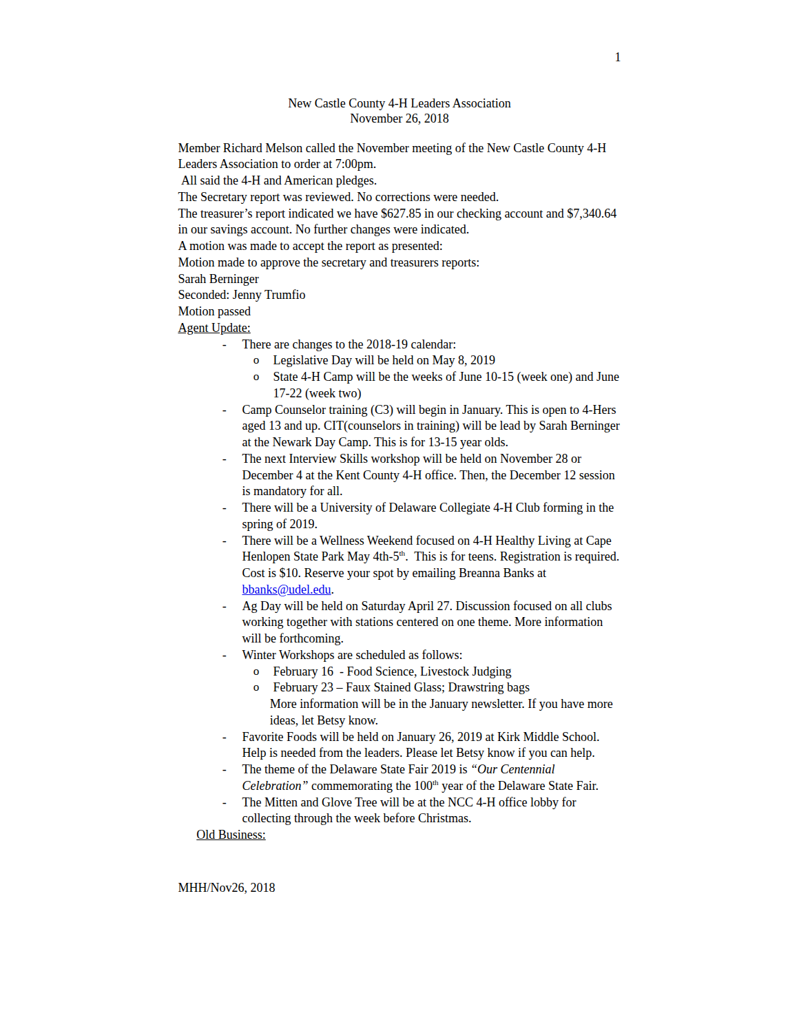1
New Castle County 4-H Leaders Association
November 26, 2018
Member Richard Melson called the November meeting of the New Castle County 4-H Leaders Association to order at 7:00pm.
All said the 4-H and American pledges.
The Secretary report was reviewed. No corrections were needed.
The treasurer’s report indicated we have $627.85 in our checking account and $7,340.64 in our savings account. No further changes were indicated.
A motion was made to accept the report as presented:
Motion made to approve the secretary and treasurers reports:
Sarah Berninger
Seconded: Jenny Trumfio
Motion passed
Agent Update:
There are changes to the 2018-19 calendar:
Legislative Day will be held on May 8, 2019
State 4-H Camp will be the weeks of June 10-15 (week one) and June 17-22 (week two)
Camp Counselor training (C3) will begin in January. This is open to 4-Hers aged 13 and up. CIT(counselors in training) will be lead by Sarah Berninger at the Newark Day Camp. This is for 13-15 year olds.
The next Interview Skills workshop will be held on November 28 or December 4 at the Kent County 4-H office. Then, the December 12 session is mandatory for all.
There will be a University of Delaware Collegiate 4-H Club forming in the spring of 2019.
There will be a Wellness Weekend focused on 4-H Healthy Living at Cape Henlopen State Park May 4th-5th. This is for teens. Registration is required. Cost is $10. Reserve your spot by emailing Breanna Banks at bbanks@udel.edu.
Ag Day will be held on Saturday April 27. Discussion focused on all clubs working together with stations centered on one theme. More information will be forthcoming.
Winter Workshops are scheduled as follows:
February 16 - Food Science, Livestock Judging
February 23 – Faux Stained Glass; Drawstring bags
More information will be in the January newsletter. If you have more ideas, let Betsy know.
Favorite Foods will be held on January 26, 2019 at Kirk Middle School. Help is needed from the leaders. Please let Betsy know if you can help.
The theme of the Delaware State Fair 2019 is “Our Centennial Celebration” commemorating the 100th year of the Delaware State Fair.
The Mitten and Glove Tree will be at the NCC 4-H office lobby for collecting through the week before Christmas.
Old Business:
MHH/Nov26, 2018